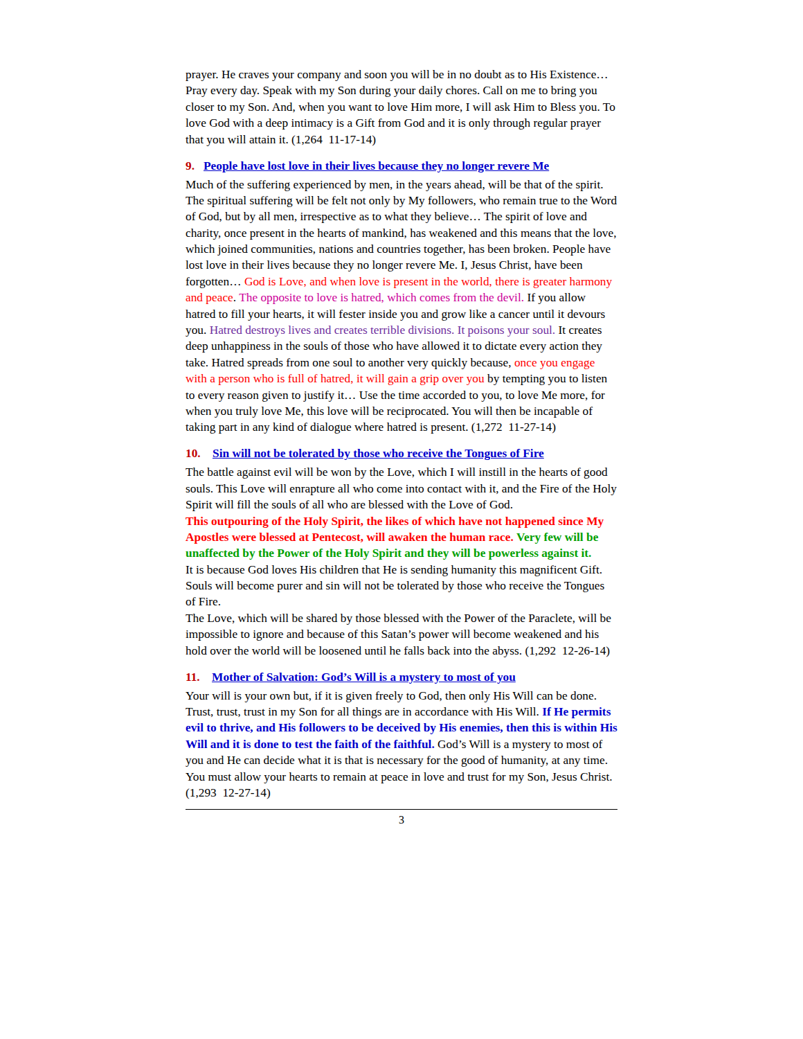prayer. He craves your company and soon you will be in no doubt as to His Existence… Pray every day. Speak with my Son during your daily chores. Call on me to bring you closer to my Son. And, when you want to love Him more, I will ask Him to Bless you. To love God with a deep intimacy is a Gift from God and it is only through regular prayer that you will attain it. (1,264 11-17-14)
9. People have lost love in their lives because they no longer revere Me
Much of the suffering experienced by men, in the years ahead, will be that of the spirit. The spiritual suffering will be felt not only by My followers, who remain true to the Word of God, but by all men, irrespective as to what they believe… The spirit of love and charity, once present in the hearts of mankind, has weakened and this means that the love, which joined communities, nations and countries together, has been broken. People have lost love in their lives because they no longer revere Me. I, Jesus Christ, have been forgotten… God is Love, and when love is present in the world, there is greater harmony and peace. The opposite to love is hatred, which comes from the devil. If you allow hatred to fill your hearts, it will fester inside you and grow like a cancer until it devours you. Hatred destroys lives and creates terrible divisions. It poisons your soul. It creates deep unhappiness in the souls of those who have allowed it to dictate every action they take. Hatred spreads from one soul to another very quickly because, once you engage with a person who is full of hatred, it will gain a grip over you by tempting you to listen to every reason given to justify it… Use the time accorded to you, to love Me more, for when you truly love Me, this love will be reciprocated. You will then be incapable of taking part in any kind of dialogue where hatred is present. (1,272 11-27-14)
10. Sin will not be tolerated by those who receive the Tongues of Fire
The battle against evil will be won by the Love, which I will instill in the hearts of good souls. This Love will enrapture all who come into contact with it, and the Fire of the Holy Spirit will fill the souls of all who are blessed with the Love of God.
This outpouring of the Holy Spirit, the likes of which have not happened since My Apostles were blessed at Pentecost, will awaken the human race. Very few will be unaffected by the Power of the Holy Spirit and they will be powerless against it.
It is because God loves His children that He is sending humanity this magnificent Gift. Souls will become purer and sin will not be tolerated by those who receive the Tongues of Fire.
The Love, which will be shared by those blessed with the Power of the Paraclete, will be impossible to ignore and because of this Satan’s power will become weakened and his hold over the world will be loosened until he falls back into the abyss. (1,292 12-26-14)
11. Mother of Salvation: God’s Will is a mystery to most of you
Your will is your own but, if it is given freely to God, then only His Will can be done.
Trust, trust, trust in my Son for all things are in accordance with His Will. If He permits evil to thrive, and His followers to be deceived by His enemies, then this is within His Will and it is done to test the faith of the faithful. God’s Will is a mystery to most of you and He can decide what it is that is necessary for the good of humanity, at any time.
You must allow your hearts to remain at peace in love and trust for my Son, Jesus Christ. (1,293 12-27-14)
3